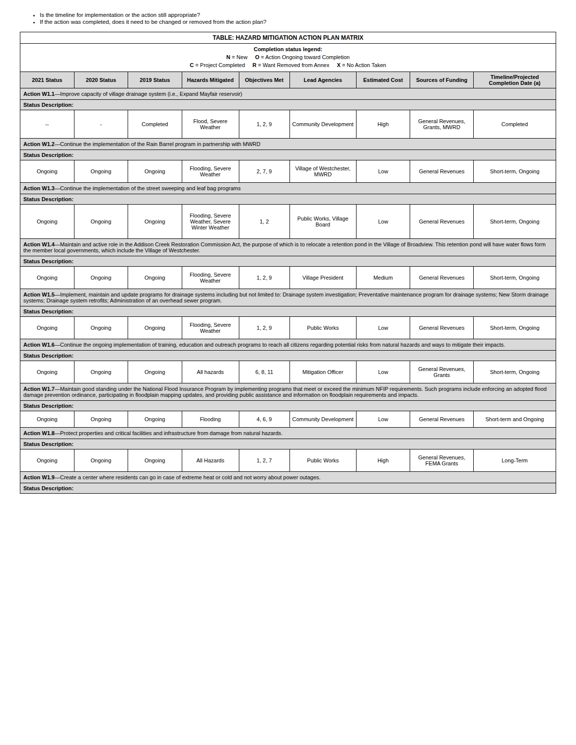Is the timeline for implementation or the action still appropriate?
If the action was completed, does it need to be changed or removed from the action plan?
| TABLE: HAZARD MITIGATION ACTION PLAN MATRIX |
| Completion status legend: N = New O = Action Ongoing toward Completion C = Project Completed R = Want Removed from Annex X = No Action Taken |
| 2021 Status | 2020 Status | 2019 Status | Hazards Mitigated | Objectives Met | Lead Agencies | Estimated Cost | Sources of Funding | Timeline/Projected Completion Date (a) |
| Action W1.1 —Improve capacity of village drainage system (i.e., Expand Mayfair reservoir) |
| Status Description: |
| -- | - | Completed | Flood, Severe Weather | 1, 2, 9 | Community Development | High | General Revenues, Grants, MWRD | Completed |
| Action W1.2 —Continue the implementation of the Rain Barrel program in partnership with MWRD |
| Status Description: |
| Ongoing | Ongoing | Ongoing | Flooding, Severe Weather | 2, 7, 9 | Village of Westchester, MWRD | Low | General Revenues | Short-term, Ongoing |
| Action W1.3 —Continue the implementation of the street sweeping and leaf bag programs |
| Status Description: |
| Ongoing | Ongoing | Ongoing | Flooding, Severe Weather, Severe Winter Weather | 1, 2 | Public Works, Village Board | Low | General Revenues | Short-term, Ongoing |
| Action W1.4 —Maintain and active role in the Addison Creek Restoration Commission Act, the purpose of which is to relocate a retention pond in the Village of Broadview. This retention pond will have water flows form the member local governments, which include the Village of Westchester. |
| Status Description: |
| Ongoing | Ongoing | Ongoing | Flooding, Severe Weather | 1, 2, 9 | Village President | Medium | General Revenues | Short-term, Ongoing |
| Action W1.5 —Implement, maintain and update programs for drainage systems including but not limited to: Drainage system investigation; Preventative maintenance program for drainage systems; New Storm drainage systems; Drainage system retrofits; Administration of an overhead sewer program. |
| Status Description: |
| Ongoing | Ongoing | Ongoing | Flooding, Severe Weather | 1, 2, 9 | Public Works | Low | General Revenues | Short-term, Ongoing |
| Action W1.6 —Continue the ongoing implementation of training, education and outreach programs to reach all citizens regarding potential risks from natural hazards and ways to mitigate their impacts. |
| Status Description: |
| Ongoing | Ongoing | Ongoing | All hazards | 6, 8, 11 | Mitigation Officer | Low | General Revenues, Grants | Short-term, Ongoing |
| Action W1.7 —Maintain good standing under the National Flood Insurance Program by implementing programs that meet or exceed the minimum NFIP requirements. Such programs include enforcing an adopted flood damage prevention ordinance, participating in floodplain mapping updates, and providing public assistance and information on floodplain requirements and impacts. |
| Status Description: |
| Ongoing | Ongoing | Ongoing | Flooding | 4, 6, 9 | Community Development | Low | General Revenues | Short-term and Ongoing |
| Action W1.8 —Protect properties and critical facilities and infrastructure from damage from natural hazards. |
| Status Description: |
| Ongoing | Ongoing | Ongoing | All Hazards | 1, 2, 7 | Public Works | High | General Revenues, FEMA Grants | Long-Term |
| Action W1.9 —Create a center where residents can go in case of extreme heat or cold and not worry about power outages. |
| Status Description: |